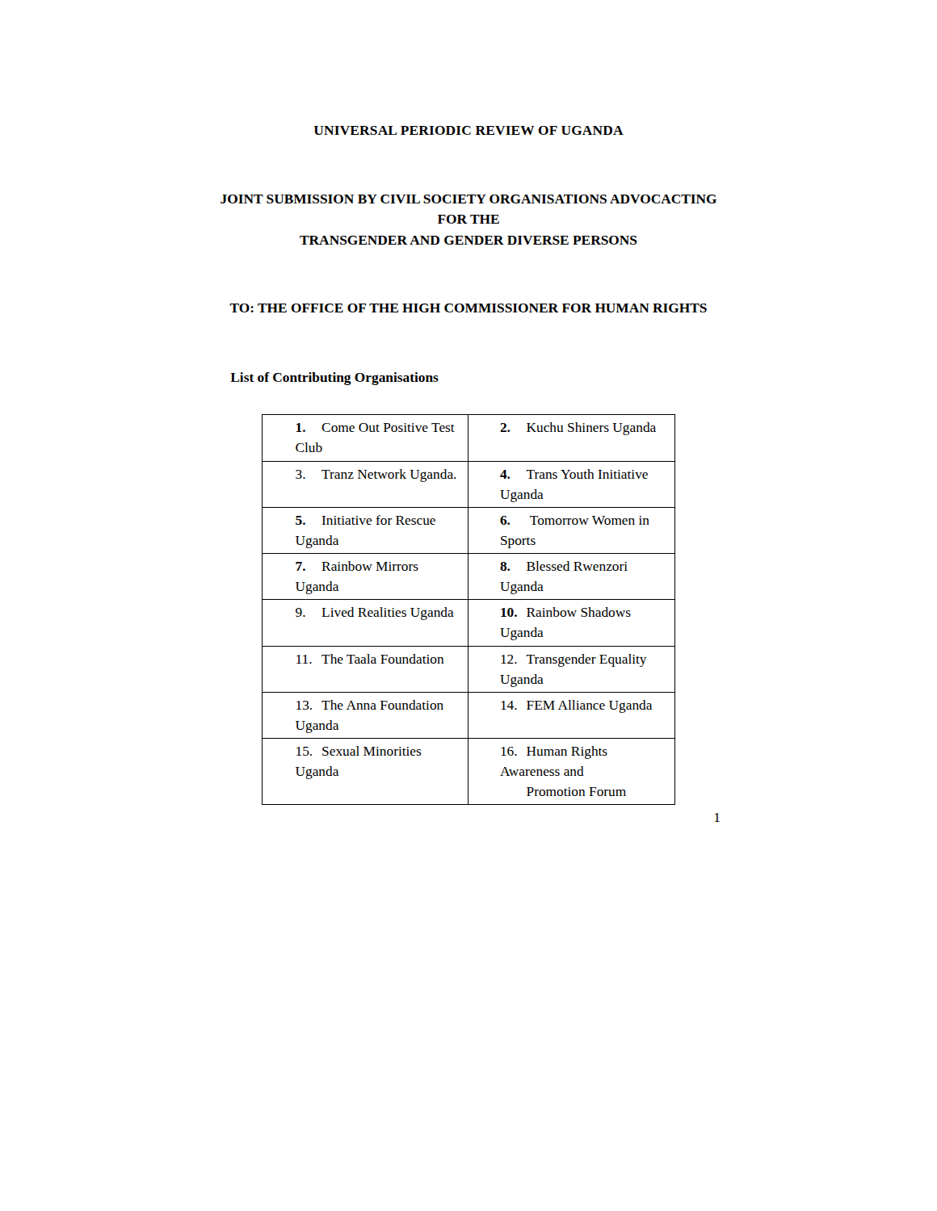UNIVERSAL PERIODIC REVIEW OF UGANDA
JOINT SUBMISSION BY CIVIL SOCIETY ORGANISATIONS ADVOCACTING FOR THE
TRANSGENDER AND GENDER DIVERSE PERSONS
TO: THE OFFICE OF THE HIGH COMMISSIONER FOR HUMAN RIGHTS
List of Contributing Organisations
| 1. Come Out Positive Test Club | 2. Kuchu Shiners Uganda |
| 3. Tranz Network Uganda. | 4. Trans Youth Initiative Uganda |
| 5. Initiative for Rescue Uganda | 6. Tomorrow Women in Sports |
| 7. Rainbow Mirrors Uganda | 8. Blessed Rwenzori Uganda |
| 9. Lived Realities Uganda | 10. Rainbow Shadows Uganda |
| 11. The Taala Foundation | 12. Transgender Equality Uganda |
| 13. The Anna Foundation Uganda | 14. FEM Alliance Uganda |
| 15. Sexual Minorities Uganda | 16. Human Rights Awareness and Promotion Forum |
1